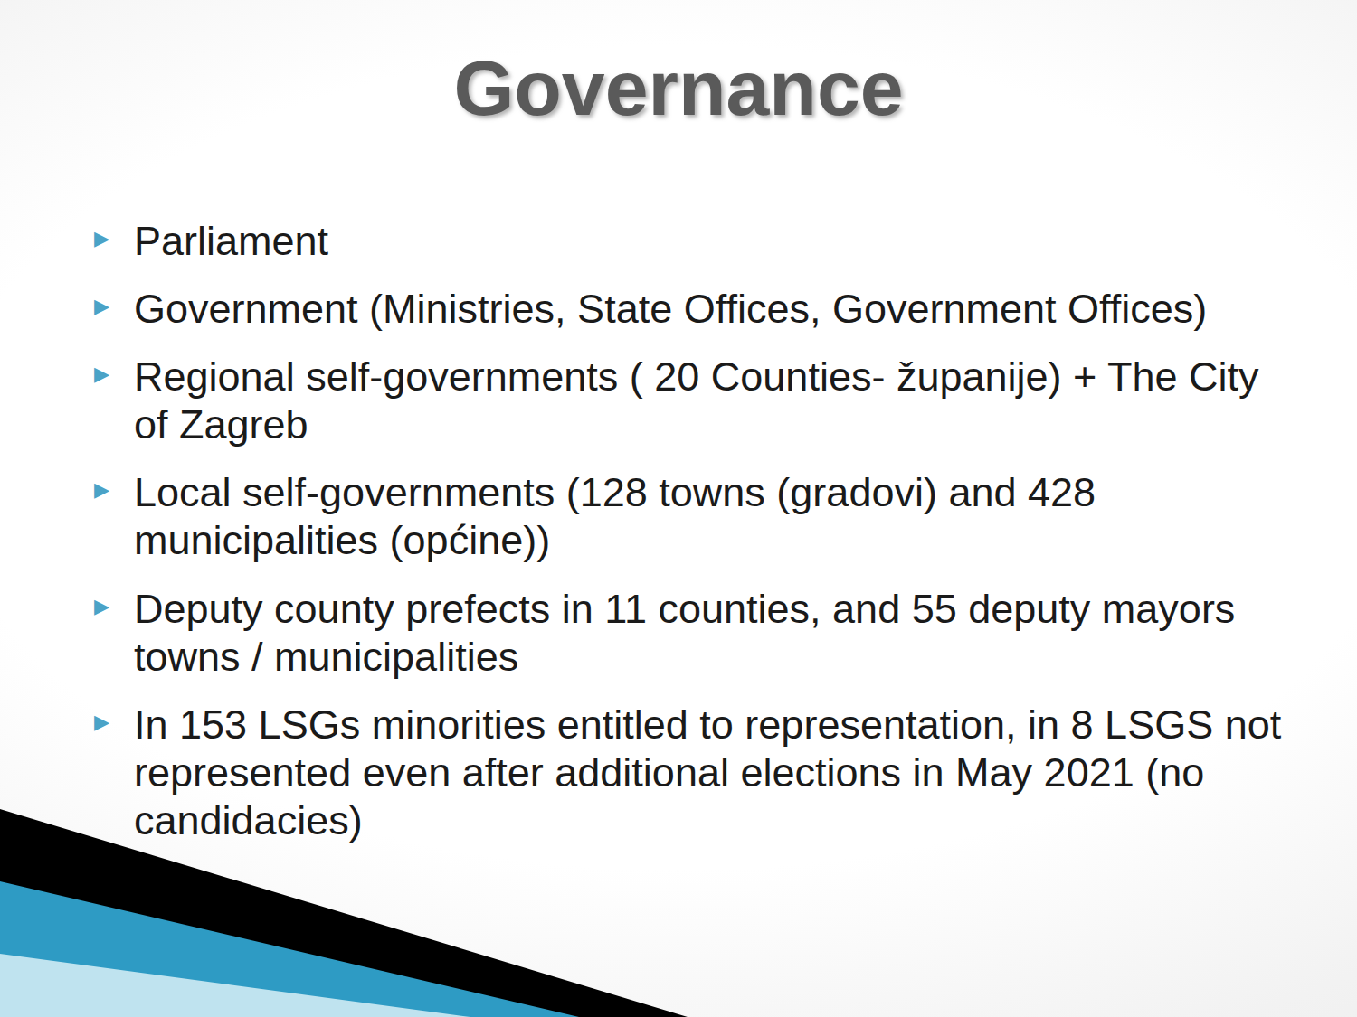Governance
Parliament
Government (Ministries, State Offices, Government Offices)
Regional self-governments ( 20 Counties- županije) + The City of Zagreb
Local self-governments (128 towns (gradovi) and 428 municipalities (općine))
Deputy county prefects in 11 counties, and 55 deputy mayors towns / municipalities
In 153 LSGs minorities entitled to representation, in 8 LSGS not represented even after additional elections in May 2021 (no candidacies)